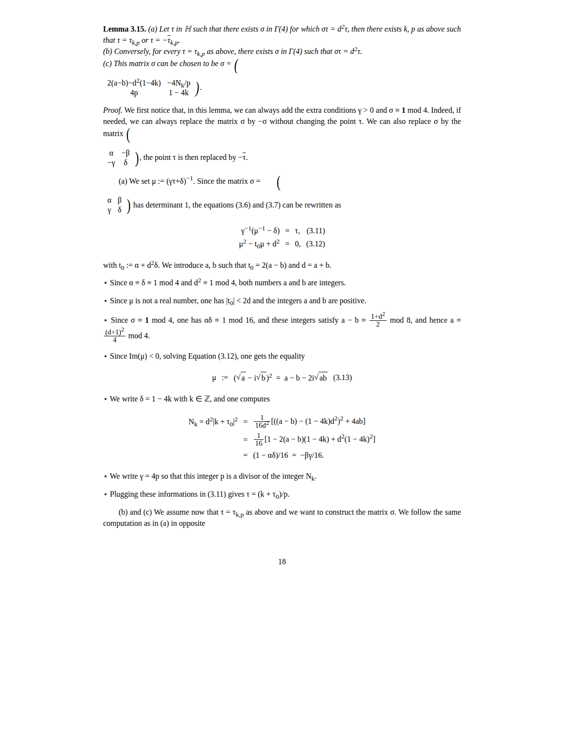Lemma 3.15. (a) Let τ in ℍ such that there exists σ in Γ(4) for which στ = d2τ, then there exists k, p as above such that τ = τk,p or τ = −τk,p.
(b) Conversely, for every τ = τk,p as above, there exists σ in Γ(4) such that στ = d2τ.
(c) This matrix σ can be chosen to be σ = (
| 2(a−b)−d 2 (1−4k) | −4N k /p |
| 4p | 1 − 4k |
).
Proof. We first notice that, in this lemma, we can always add the extra conditions γ > 0 and σ ≡ 1 mod 4. Indeed, if needed, we can always replace the matrix σ by −σ without changing the point τ. We can also replace σ by the matrix (
| α | −β |
| −γ | δ |
), the point τ is then replaced by −τ.
(a) We set μ := (γτ+δ)−1. Since the matrix σ = (
| α | β |
| γ | δ |
) has determinant 1, the equations (3.6) and (3.7) can be rewritten as
| γ −1 (μ −1 − δ) | = | τ, | (3.11) |
| μ 2 − t 0 μ + d 2 | = | 0, | (3.12) |
with t0 := α + d2δ. We introduce a, b such that t0 = 2(a − b) and d = a + b.
⋆ Since α ≡ δ ≡ 1 mod 4 and d2 ≡ 1 mod 4, both numbers a and b are integers.
⋆ Since μ is not a real number, one has |t0| < 2d and the integers a and b are positive.
⋆ Since σ ≡ 1 mod 4, one has αδ ≡ 1 mod 16, and these integers satisfy a − b ≡ 1+d22 mod 8, and hence a ≡ (d+1)24 mod 4.
⋆ Since Im(μ) < 0, solving Equation (3.12), one gets the equality
| μ | := | ( a − i b ) 2 = a − b − 2i ab | (3.13) |
⋆ We write δ = 1 − 4k with k ∈ ℤ, and one computes
| N k = d 2 /k + τ 0 / 2 | = | 1 16d 2 [((a − b) − (1 − 4k)d 2 ) 2 + 4ab] |
| | = | 1 16 [1 − 2(a − b)(1 − 4k) + d 2 (1 − 4k) 2 ] |
| | = | (1 − αδ)/16 = −βγ/16. |
⋆ We write γ = 4p so that this integer p is a divisor of the integer Nk.
⋆ Plugging these informations in (3.11) gives τ = (k + τ0)/p.
(b) and (c) We assume now that τ = τk,p as above and we want to construct the matrix σ. We follow the same computation as in (a) in opposite
18